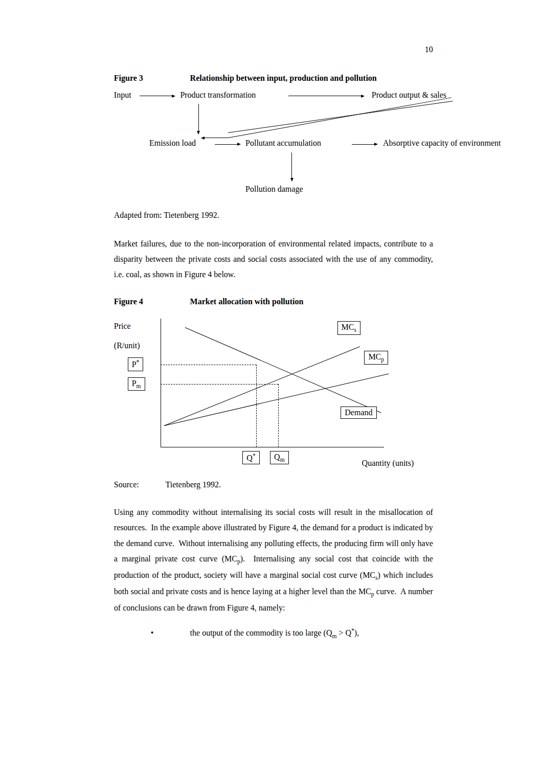10
Figure 3 Relationship between input, production and pollution
Input
Product transformation
Product output & sales
Emission load
Pollutant accumulation
Absorptive capacity of environment
Pollution damage
Adapted from: Tietenberg 1992.
Market failures, due to the non-incorporation of environmental related impacts, contribute to a disparity between the private costs and social costs associated with the use of any commodity, i.e. coal, as shown in Figure 4 below.
Figure 4 Market allocation with pollution
Price (R/unit)
MCs
MCp
Demand
P*
Pm
Q*
Qm
Quantity (units)
Source: Tietenberg 1992.
Using any commodity without internalising its social costs will result in the misallocation of resources. In the example above illustrated by Figure 4, the demand for a product is indicated by the demand curve. Without internalising any polluting effects, the producing firm will only have a marginal private cost curve (MCp). Internalising any social cost that coincide with the production of the product, society will have a marginal social cost curve (MCs) which includes both social and private costs and is hence laying at a higher level than the MCp curve. A number of conclusions can be drawn from Figure 4, namely:
the output of the commodity is too large (Qm > Q*),